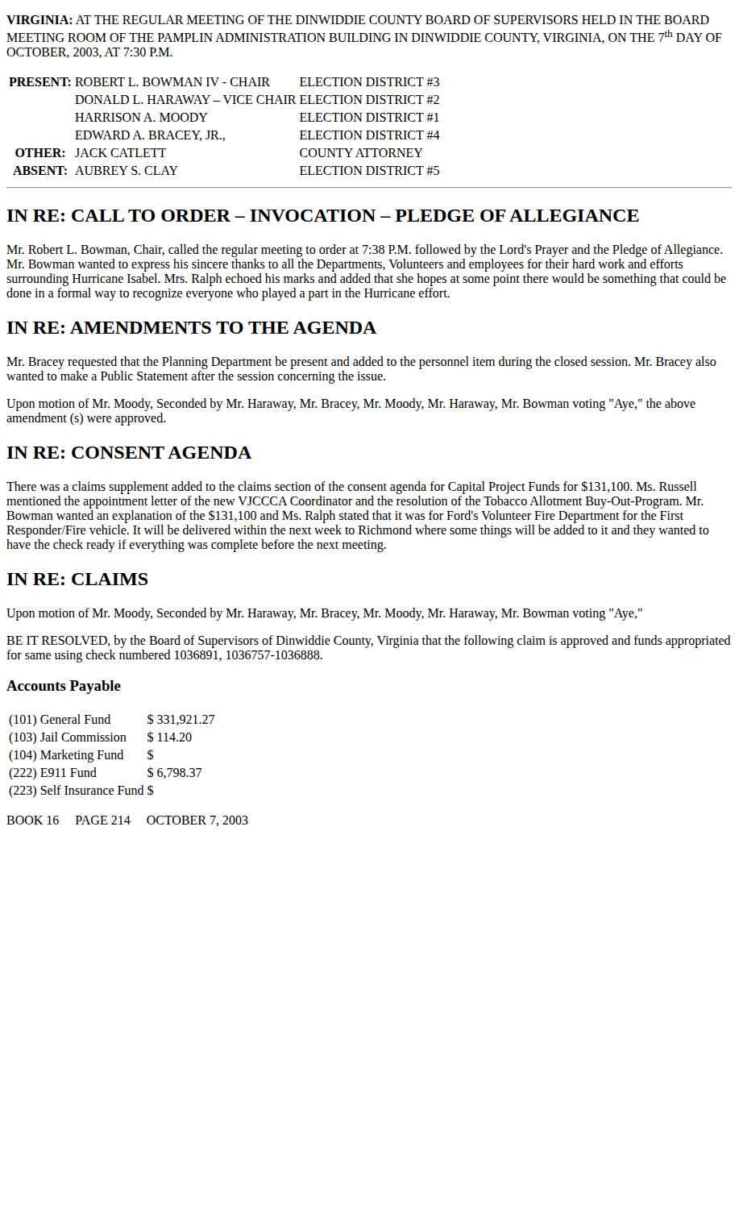VIRGINIA: AT THE REGULAR MEETING OF THE DINWIDDIE COUNTY BOARD OF SUPERVISORS HELD IN THE BOARD MEETING ROOM OF THE PAMPLIN ADMINISTRATION BUILDING IN DINWIDDIE COUNTY, VIRGINIA, ON THE 7th DAY OF OCTOBER, 2003, AT 7:30 P.M.
| PRESENT: | ROBERT L. BOWMAN IV - CHAIR | ELECTION DISTRICT #3 |
| | DONALD L. HARAWAY – VICE CHAIR | ELECTION DISTRICT #2 |
| | HARRISON A. MOODY | ELECTION DISTRICT #1 |
| | EDWARD A. BRACEY, JR., | ELECTION DISTRICT #4 |
| OTHER: | JACK CATLETT | COUNTY ATTORNEY |
| ABSENT: | AUBREY S. CLAY | ELECTION DISTRICT #5 |
IN RE: CALL TO ORDER – INVOCATION – PLEDGE OF ALLEGIANCE
Mr. Robert L. Bowman, Chair, called the regular meeting to order at 7:38 P.M. followed by the Lord's Prayer and the Pledge of Allegiance. Mr. Bowman wanted to express his sincere thanks to all the Departments, Volunteers and employees for their hard work and efforts surrounding Hurricane Isabel. Mrs. Ralph echoed his marks and added that she hopes at some point there would be something that could be done in a formal way to recognize everyone who played a part in the Hurricane effort.
IN RE: AMENDMENTS TO THE AGENDA
Mr. Bracey requested that the Planning Department be present and added to the personnel item during the closed session. Mr. Bracey also wanted to make a Public Statement after the session concerning the issue.
Upon motion of Mr. Moody, Seconded by Mr. Haraway, Mr. Bracey, Mr. Moody, Mr. Haraway, Mr. Bowman voting "Aye," the above amendment (s) were approved.
IN RE: CONSENT AGENDA
There was a claims supplement added to the claims section of the consent agenda for Capital Project Funds for $131,100. Ms. Russell mentioned the appointment letter of the new VJCCCA Coordinator and the resolution of the Tobacco Allotment Buy-Out-Program. Mr. Bowman wanted an explanation of the $131,100 and Ms. Ralph stated that it was for Ford's Volunteer Fire Department for the First Responder/Fire vehicle. It will be delivered within the next week to Richmond where some things will be added to it and they wanted to have the check ready if everything was complete before the next meeting.
IN RE: CLAIMS
Upon motion of Mr. Moody, Seconded by Mr. Haraway, Mr. Bracey, Mr. Moody, Mr. Haraway, Mr. Bowman voting "Aye,"
BE IT RESOLVED, by the Board of Supervisors of Dinwiddie County, Virginia that the following claim is approved and funds appropriated for same using check numbered 1036891, 1036757-1036888.
Accounts Payable
| (101) General Fund | $ | 331,921.27 |
| (103) Jail Commission | $ | 114.20 |
| (104) Marketing Fund | $ | |
| (222) E911 Fund | $ | 6,798.37 |
| (223) Self Insurance Fund | $ | |
BOOK 16 PAGE 214 OCTOBER 7, 2003